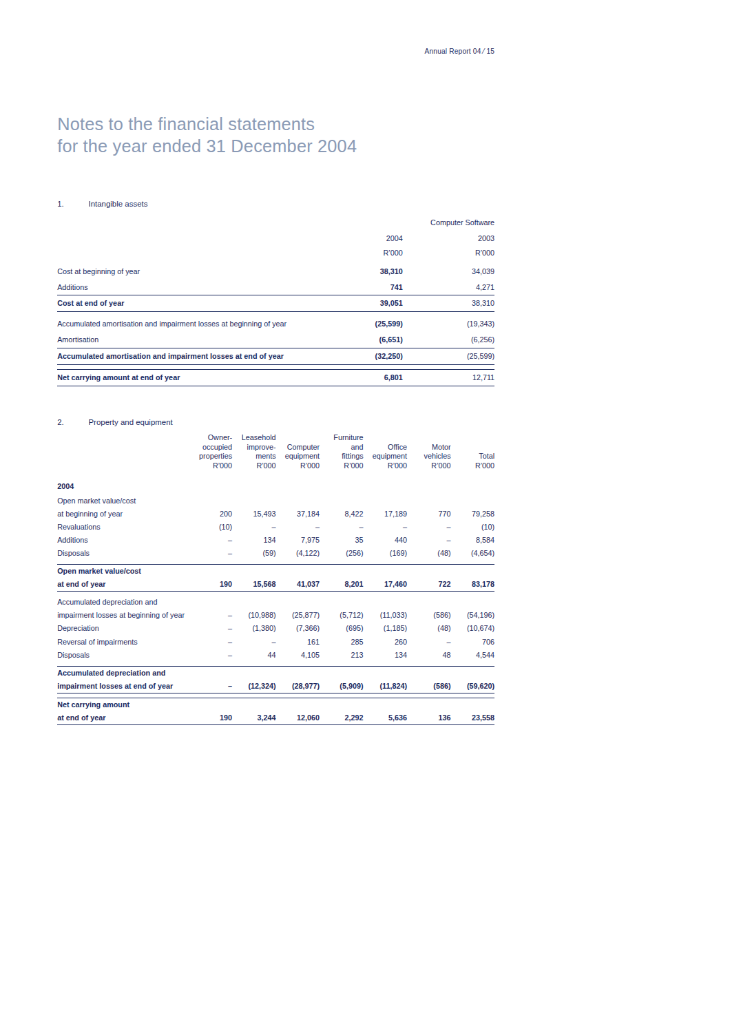Annual Report 04 ⁄ 15
Notes to the financial statements
for the year ended 31 December 2004
1. Intangible assets
| | Computer Software |
| | 2004 | 2003 |
| | R’000 | R’000 |
| Cost at beginning of year | 38,310 | 34,039 |
| Additions | 741 | 4,271 |
| Cost at end of year | 39,051 | 38,310 |
| Accumulated amortisation and impairment losses at beginning of year | (25,599) | (19,343) |
| Amortisation | (6,651) | (6,256) |
| Accumulated amortisation and impairment losses at end of year | (32,250) | (25,599) |
| Net carrying amount at end of year | 6,801 | 12,711 |
2. Property and equipment
| | Owner- | Leasehold | | Furniture | | | |
| --- | --- | --- | --- | --- | --- | --- | --- |
| | occupied | improve- | Computer | and | Office | Motor | |
| | properties | ments | equipment | fittings | equipment | vehicles | Total |
| | R’000 | R’000 | R’000 | R’000 | R’000 | R’000 | R’000 |
| 2004 | |
| Open market value/cost | |
| at beginning of year | 200 | 15,493 | 37,184 | 8,422 | 17,189 | 770 | 79,258 |
| Revaluations | (10) | – | – | – | – | – | (10) |
| Additions | – | 134 | 7,975 | 35 | 440 | – | 8,584 |
| Disposals | – | (59) | (4,122) | (256) | (169) | (48) | (4,654) |
| Open market value/cost | |
| at end of year | 190 | 15,568 | 41,037 | 8,201 | 17,460 | 722 | 83,178 |
| Accumulated depreciation and | |
| impairment losses at beginning of year | – | (10,988) | (25,877) | (5,712) | (11,033) | (586) | (54,196) |
| Depreciation | – | (1,380) | (7,366) | (695) | (1,185) | (48) | (10,674) |
| Reversal of impairments | – | – | 161 | 285 | 260 | – | 706 |
| Disposals | – | 44 | 4,105 | 213 | 134 | 48 | 4,544 |
| Accumulated depreciation and | |
| impairment losses at end of year | – | (12,324) | (28,977) | (5,909) | (11,824) | (586) | (59,620) |
| Net carrying amount | |
| at end of year | 190 | 3,244 | 12,060 | 2,292 | 5,636 | 136 | 23,558 |